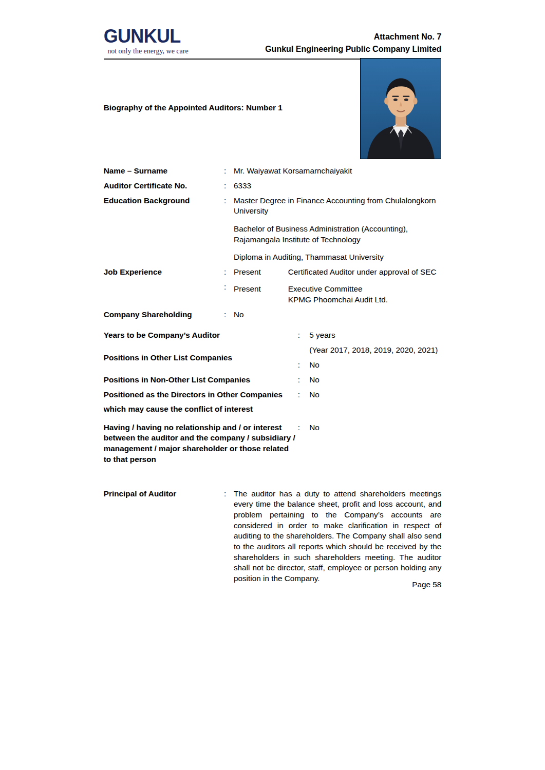GUNKUL
not only the energy, we care
Attachment No. 7
Gunkul Engineering Public Company Limited
Biography of the Appointed Auditors: Number 1
| Name – Surname | : | Mr. Waiyawat Korsamarnchaiyakit |
| Auditor Certificate No. | : | 6333 |
| Education Background | : | Master Degree in Finance Accounting from Chulalongkorn University |
| | | Bachelor of Business Administration (Accounting), Rajamangala Institute of Technology |
| | | Diploma in Auditing, Thammasat University |
| Job Experience | : | / Present / Certificated Auditor under approval of SEC / |
| | : | / Present / Executive Committee KPMG Phoomchai Audit Ltd. / |
| Company Shareholding | : | No |
| Years to be Company’s Auditor | : | 5 years |
| Positions in Other List Companies | | (Year 2017, 2018, 2019, 2020, 2021) |
| : | No |
| Positions in Non-Other List Companies | : | No |
| Positioned as the Directors in Other Companies | : | No |
| which may cause the conflict of interest |
| Having / having no relationship and / or interest between the auditor and the company / subsidiary / management / major shareholder or those related to that person | : | No |
| Principal of Auditor | : | The auditor has a duty to attend shareholders meetings every time the balance sheet, profit and loss account, and problem pertaining to the Company’s accounts are considered in order to make clarification in respect of auditing to the shareholders. The Company shall also send to the auditors all reports which should be received by the shareholders in such shareholders meeting. The auditor shall not be director, staff, employee or person holding any position in the Company. |
Page 58